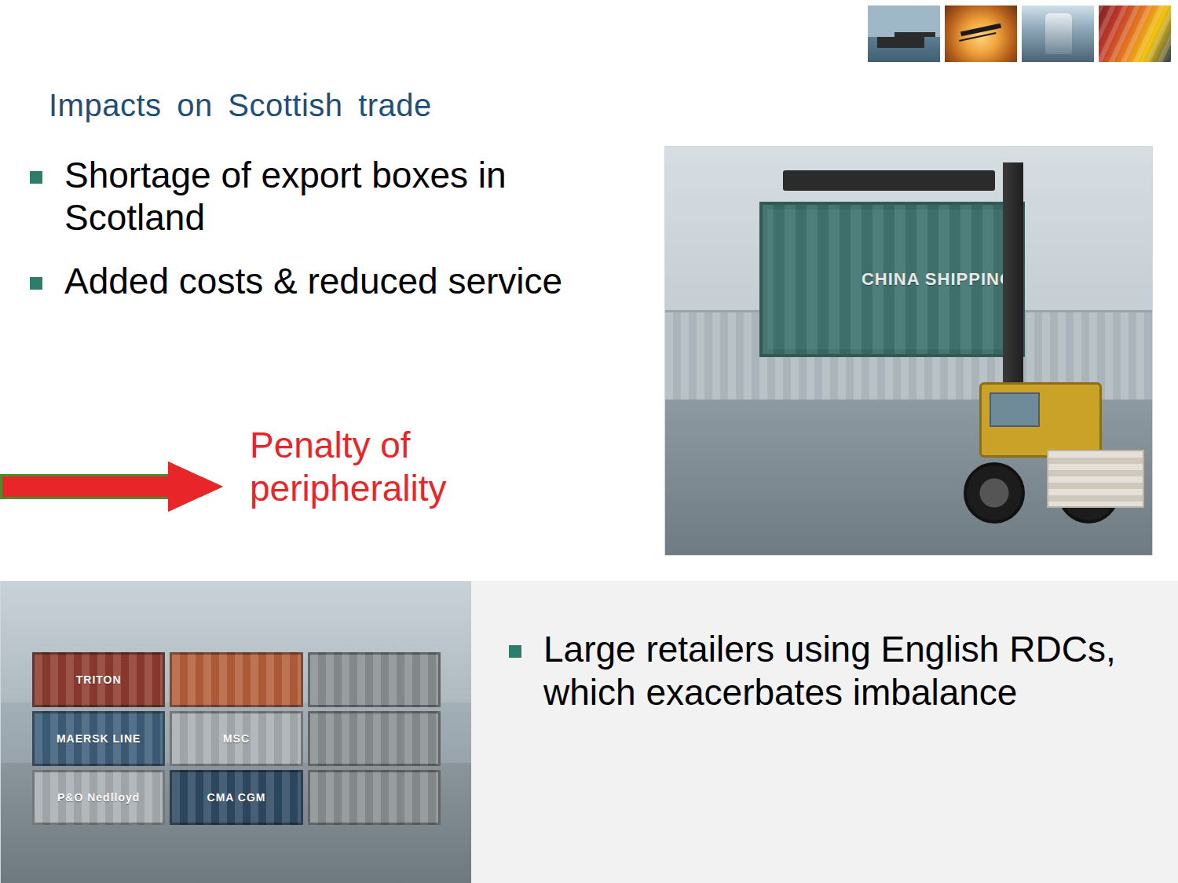Impacts on Scottish trade
Shortage of export boxes in Scotland
Added costs & reduced service
Penalty of
peripherality
CHINA SHIPPING
TRITON
MAERSK LINE
MSC
P&O Nedlloyd
CMA CGM
Large retailers using English RDCs, which exacerbates imbalance